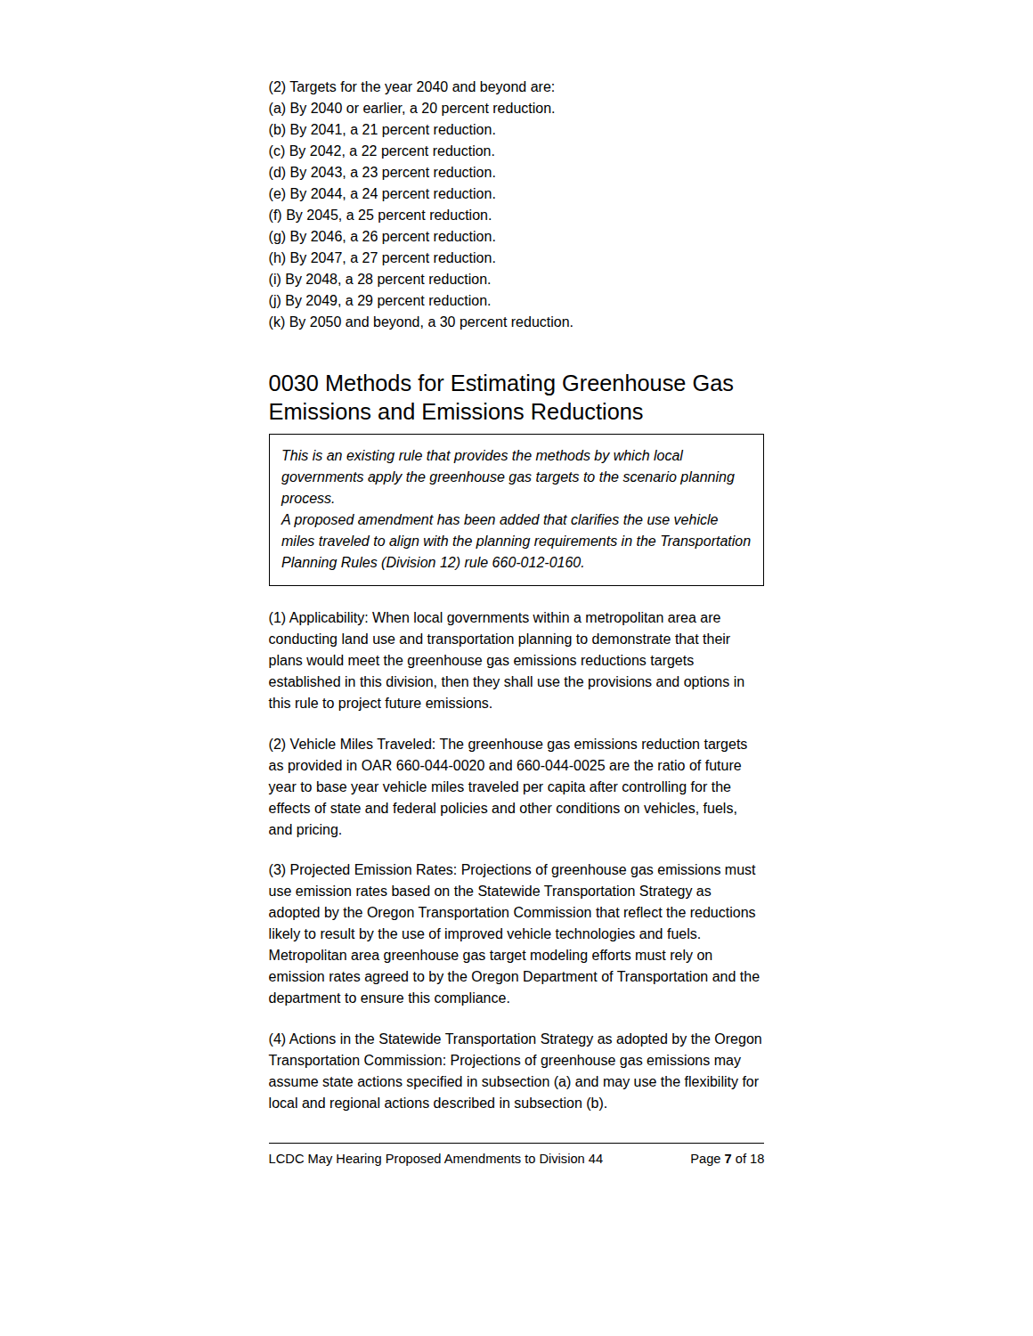(2) Targets for the year 2040 and beyond are:
(a) By 2040 or earlier, a 20 percent reduction.
(b) By 2041, a 21 percent reduction.
(c) By 2042, a 22 percent reduction.
(d) By 2043, a 23 percent reduction.
(e) By 2044, a 24 percent reduction.
(f) By 2045, a 25 percent reduction.
(g) By 2046, a 26 percent reduction.
(h) By 2047, a 27 percent reduction.
(i) By 2048, a 28 percent reduction.
(j) By 2049, a 29 percent reduction.
(k) By 2050 and beyond, a 30 percent reduction.
0030 Methods for Estimating Greenhouse Gas Emissions and Emissions Reductions
This is an existing rule that provides the methods by which local governments apply the greenhouse gas targets to the scenario planning process.
A proposed amendment has been added that clarifies the use vehicle miles traveled to align with the planning requirements in the Transportation Planning Rules (Division 12) rule 660-012-0160.
(1) Applicability: When local governments within a metropolitan area are conducting land use and transportation planning to demonstrate that their plans would meet the greenhouse gas emissions reductions targets established in this division, then they shall use the provisions and options in this rule to project future emissions.
(2) Vehicle Miles Traveled: The greenhouse gas emissions reduction targets as provided in OAR 660-044-0020 and 660-044-0025 are the ratio of future year to base year vehicle miles traveled per capita after controlling for the effects of state and federal policies and other conditions on vehicles, fuels, and pricing.
(3) Projected Emission Rates: Projections of greenhouse gas emissions must use emission rates based on the Statewide Transportation Strategy as adopted by the Oregon Transportation Commission that reflect the reductions likely to result by the use of improved vehicle technologies and fuels. Metropolitan area greenhouse gas target modeling efforts must rely on emission rates agreed to by the Oregon Department of Transportation and the department to ensure this compliance.
(4) Actions in the Statewide Transportation Strategy as adopted by the Oregon Transportation Commission: Projections of greenhouse gas emissions may assume state actions specified in subsection (a) and may use the flexibility for local and regional actions described in subsection (b).
LCDC May Hearing Proposed Amendments to Division 44
Page 7 of 18